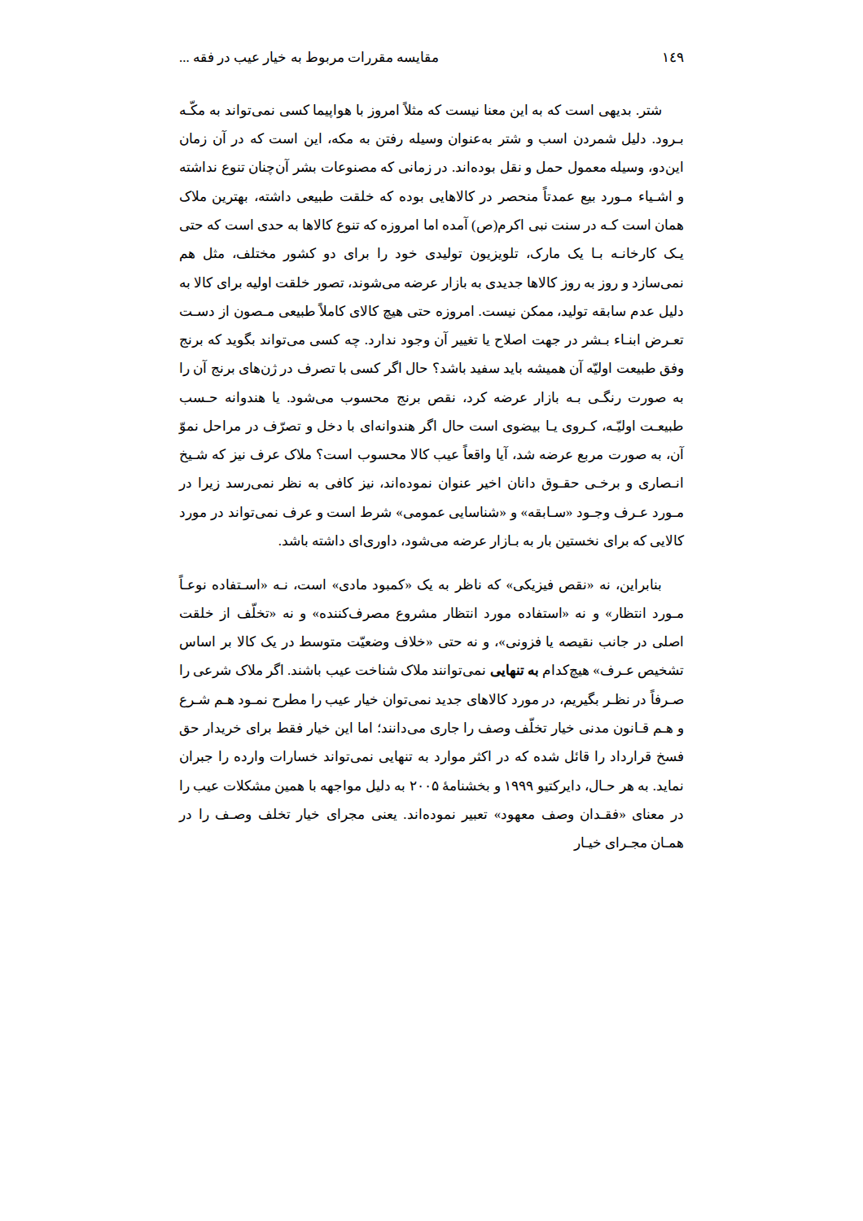۱٤۹ مقایسه مقررات مربوط به خیار عیب در فقه ...
شتر. بدیهی است که به این معنا نیست که مثلاً امروز با هواپیما کسی نمی‌تواند به مکّـه بـرود. دلیل شمردن اسب و شتر به‌عنوان وسیله رفتن به مکه، این است که در آن زمان این‌دو، وسیله معمول حمل و نقل بوده‌اند. در زمانی که مصنوعات بشر آن‌چنان تنوع نداشته و اشـیاء مـورد بیع عمدتاً منحصر در کالاهایی بوده که خلقت طبیعی داشته، بهترین ملاک همان است کـه در سنت نبی اکرم(ص) آمده اما امروزه که تنوع کالاها به حدی است که حتی یـک کارخانـه بـا یک مارک، تلویزیون تولیدی خود را برای دو کشور مختلف، مثل هم نمی‌سازد و روز به روز کالاها جدیدی به بازار عرضه می‌شوند، تصور خلقت اولیه برای کالا به دلیل عدم سابقه تولید، ممکن نیست. امروزه حتی هیچ کالای کاملاً طبیعی مـصون از دسـت تعـرض ابنـاء بـشر در جهت اصلاح یا تغییر آن وجود ندارد. چه کسی می‌تواند بگوید که برنج وفق طبیعت اولیّه آن همیشه باید سفید باشد؟ حال اگر کسی با تصرف در ژن‌های برنج آن را به صورت رنگـی بـه بازار عرضه کرد، نقص برنج محسوب می‌شود. یا هندوانه حـسب طبیعـت اولیّـه، کـروی یـا بیضوی است حال اگر هندوانه‌ای با دخل و تصرّف در مراحل نموّ آن، به صورت مربع عرضه شد، آیا واقعاً عیب کالا محسوب است؟ ملاک عرف نیز که شـیخ انـصاری و برخـی حقـوق دانان اخیر عنوان نموده‌اند، نیز کافی به نظر نمی‌رسد زیرا در مـورد عـرف وجـود «سـابقه» و «شناسایی عمومی» شرط است و عرف نمی‌تواند در مورد کالایی که برای نخستین بار به بـازار عرضه می‌شود، داوری‌ای داشته باشد.
بنابراین، نه «نقص فیزیکی» که ناظر به یک «کمبود مادی» است، نـه «اسـتفاده نوعـاً مـورد انتظار» و نه «استفاده مورد انتظار مشروع مصرف‌کننده» و نه «تخلّف از خلقت اصلی در جانب نقیصه یا فزونی»، و نه حتی «خلاف وضعیّت متوسط در یک کالا بر اساس تشخیص عـرف» هیچ‌کدام به تنهایی نمی‌توانند ملاک شناخت عیب باشند. اگر ملاک شرعی را صـرفاً در نظـر بگیریم، در مورد کالاهای جدید نمی‌توان خیار عیب را مطرح نمـود هـم شـرع و هـم قـانون مدنی خیار تخلّف وصف را جاری می‌دانند؛ اما این خیار فقط برای خریدار حق فسخ قرارداد را قائل شده که در اکثر موارد به تنهایی نمی‌تواند خسارات وارده را جبران نماید. به هر حـال، دایرکتیو ۱۹۹۹ و بخشنامهٔ ۲۰۰۵ به دلیل مواجهه با همین مشکلات عیب را در معنای «فقـدان وصف معهود» تعبیر نموده‌اند. یعنی مجرای خیار تخلف وصـف را در همـان مجـرای خیـار